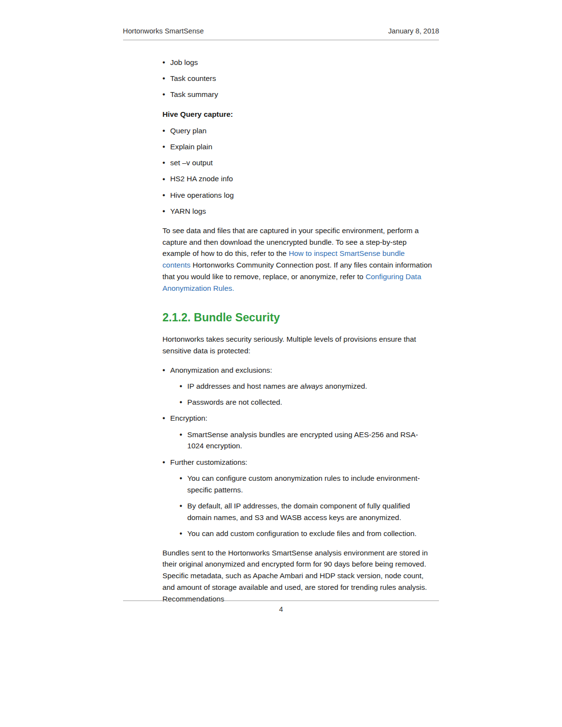Hortonworks SmartSense January 8, 2018
Job logs
Task counters
Task summary
Hive Query capture:
Query plan
Explain plain
set –v output
HS2 HA znode info
Hive operations log
YARN logs
To see data and files that are captured in your specific environment, perform a capture and then download the unencrypted bundle. To see a step-by-step example of how to do this, refer to the How to inspect SmartSense bundle contents Hortonworks Community Connection post. If any files contain information that you would like to remove, replace, or anonymize, refer to Configuring Data Anonymization Rules.
2.1.2. Bundle Security
Hortonworks takes security seriously. Multiple levels of provisions ensure that sensitive data is protected:
Anonymization and exclusions:
IP addresses and host names are always anonymized.
Passwords are not collected.
Encryption:
SmartSense analysis bundles are encrypted using AES-256 and RSA-1024 encryption.
Further customizations:
You can configure custom anonymization rules to include environment-specific patterns.
By default, all IP addresses, the domain component of fully qualified domain names, and S3 and WASB access keys are anonymized.
You can add custom configuration to exclude files and from collection.
Bundles sent to the Hortonworks SmartSense analysis environment are stored in their original anonymized and encrypted form for 90 days before being removed. Specific metadata, such as Apache Ambari and HDP stack version, node count, and amount of storage available and used, are stored for trending rules analysis. Recommendations
4